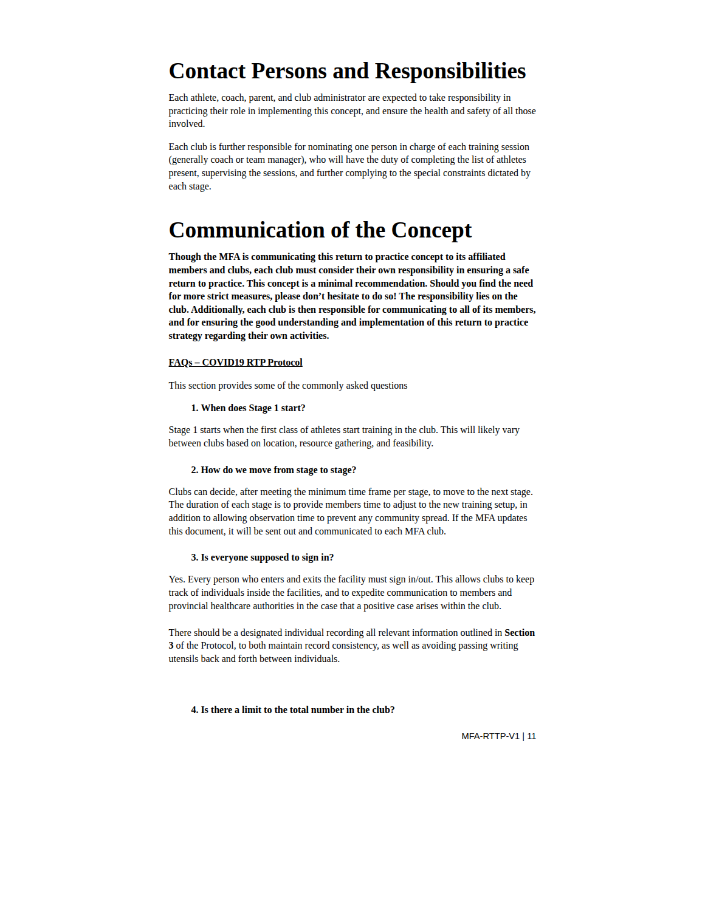Contact Persons and Responsibilities
Each athlete, coach, parent, and club administrator are expected to take responsibility in practicing their role in implementing this concept, and ensure the health and safety of all those involved.
Each club is further responsible for nominating one person in charge of each training session (generally coach or team manager), who will have the duty of completing the list of athletes present, supervising the sessions, and further complying to the special constraints dictated by each stage.
Communication of the Concept
Though the MFA is communicating this return to practice concept to its affiliated members and clubs, each club must consider their own responsibility in ensuring a safe return to practice. This concept is a minimal recommendation. Should you find the need for more strict measures, please don’t hesitate to do so! The responsibility lies on the club. Additionally, each club is then responsible for communicating to all of its members, and for ensuring the good understanding and implementation of this return to practice strategy regarding their own activities.
FAQs – COVID19 RTP Protocol
This section provides some of the commonly asked questions
When does Stage 1 start?
Stage 1 starts when the first class of athletes start training in the club. This will likely vary between clubs based on location, resource gathering, and feasibility.
How do we move from stage to stage?
Clubs can decide, after meeting the minimum time frame per stage, to move to the next stage. The duration of each stage is to provide members time to adjust to the new training setup, in addition to allowing observation time to prevent any community spread. If the MFA updates this document, it will be sent out and communicated to each MFA club.
Is everyone supposed to sign in?
Yes. Every person who enters and exits the facility must sign in/out. This allows clubs to keep track of individuals inside the facilities, and to expedite communication to members and provincial healthcare authorities in the case that a positive case arises within the club.
There should be a designated individual recording all relevant information outlined in Section 3 of the Protocol, to both maintain record consistency, as well as avoiding passing writing utensils back and forth between individuals.
Is there a limit to the total number in the club?
MFA-RTTP-V1 | 11